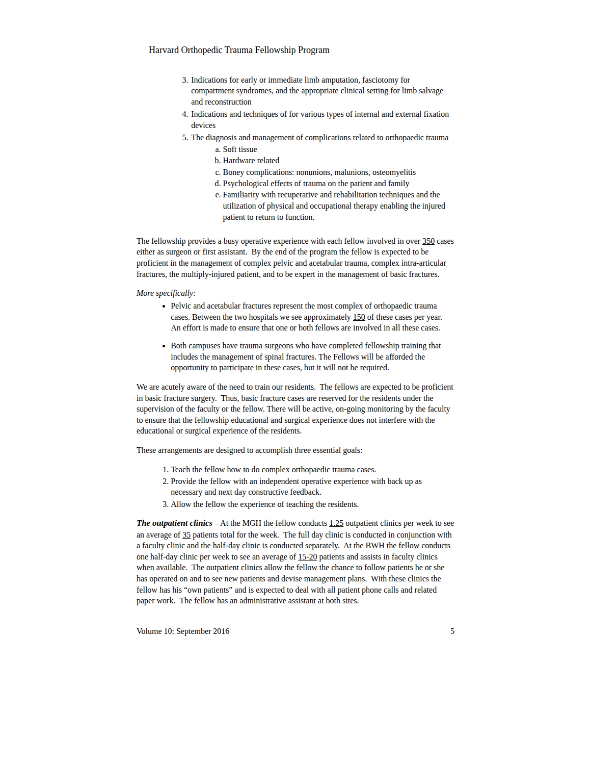Harvard Orthopedic Trauma Fellowship Program
Indications for early or immediate limb amputation, fasciotomy for compartment syndromes, and the appropriate clinical setting for limb salvage and reconstruction
Indications and techniques of for various types of internal and external fixation devices
The diagnosis and management of complications related to orthopaedic trauma
Soft tissue
Hardware related
Boney complications: nonunions, malunions, osteomyelitis
Psychological effects of trauma on the patient and family
Familiarity with recuperative and rehabilitation techniques and the utilization of physical and occupational therapy enabling the injured patient to return to function.
The fellowship provides a busy operative experience with each fellow involved in over 350 cases either as surgeon or first assistant. By the end of the program the fellow is expected to be proficient in the management of complex pelvic and acetabular trauma, complex intra-articular fractures, the multiply-injured patient, and to be expert in the management of basic fractures.
More specifically:
Pelvic and acetabular fractures represent the most complex of orthopaedic trauma cases. Between the two hospitals we see approximately 150 of these cases per year. An effort is made to ensure that one or both fellows are involved in all these cases.
Both campuses have trauma surgeons who have completed fellowship training that includes the management of spinal fractures. The Fellows will be afforded the opportunity to participate in these cases, but it will not be required.
We are acutely aware of the need to train our residents. The fellows are expected to be proficient in basic fracture surgery. Thus, basic fracture cases are reserved for the residents under the supervision of the faculty or the fellow. There will be active, on-going monitoring by the faculty to ensure that the fellowship educational and surgical experience does not interfere with the educational or surgical experience of the residents.
These arrangements are designed to accomplish three essential goals:
Teach the fellow how to do complex orthopaedic trauma cases.
Provide the fellow with an independent operative experience with back up as necessary and next day constructive feedback.
Allow the fellow the experience of teaching the residents.
The outpatient clinics – At the MGH the fellow conducts 1.25 outpatient clinics per week to see an average of 35 patients total for the week. The full day clinic is conducted in conjunction with a faculty clinic and the half-day clinic is conducted separately. At the BWH the fellow conducts one half-day clinic per week to see an average of 15-20 patients and assists in faculty clinics when available. The outpatient clinics allow the fellow the chance to follow patients he or she has operated on and to see new patients and devise management plans. With these clinics the fellow has his “own patients” and is expected to deal with all patient phone calls and related paper work. The fellow has an administrative assistant at both sites.
Volume 10: September 2016
5